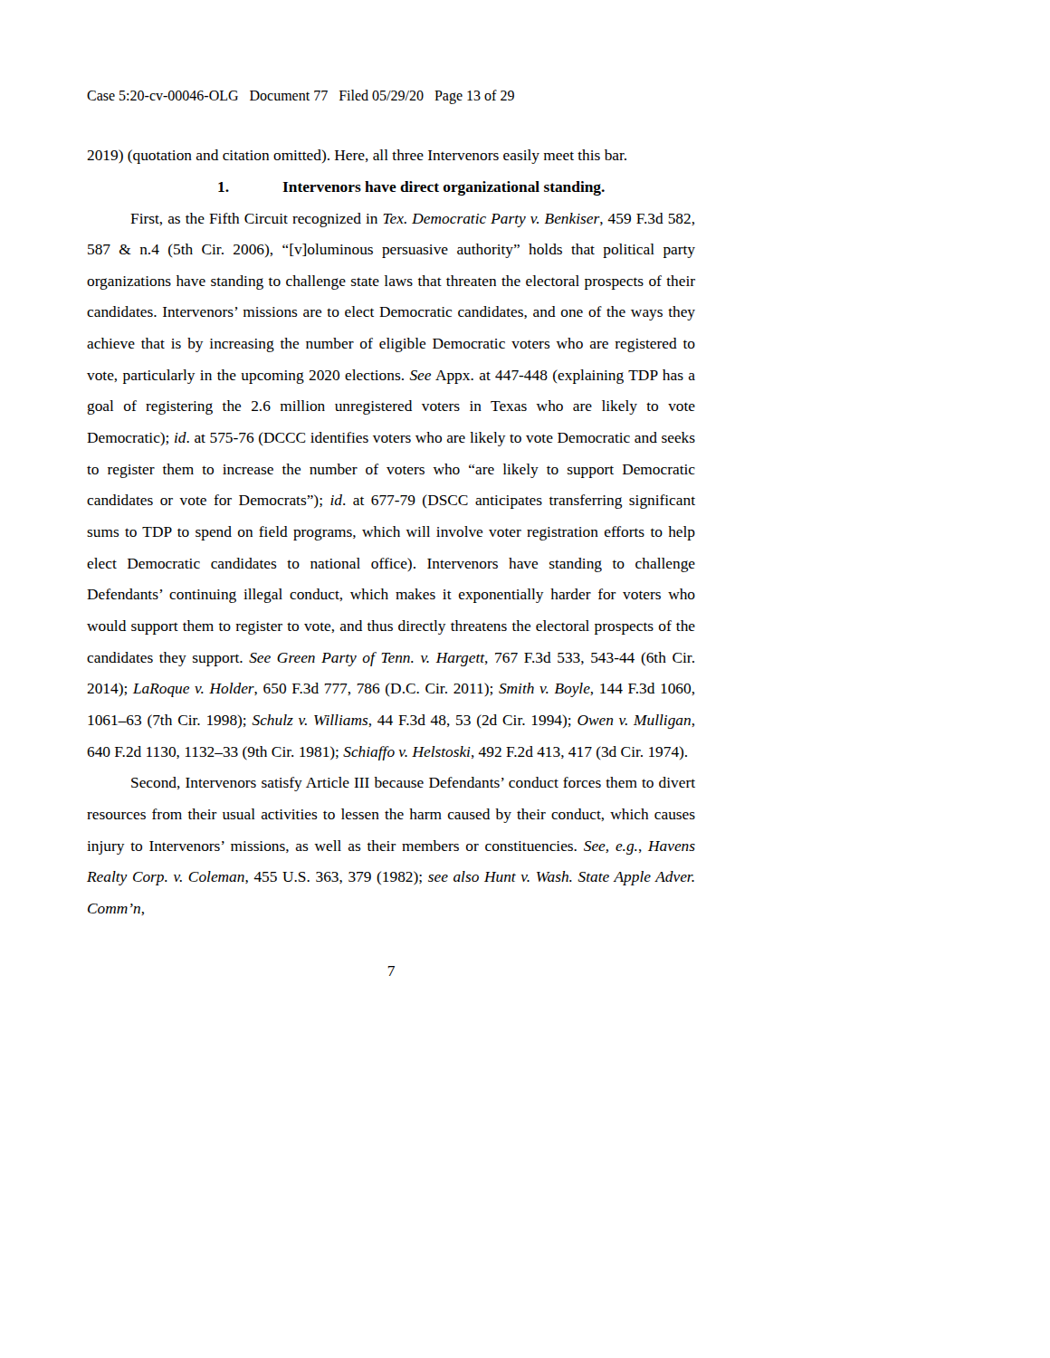Case 5:20-cv-00046-OLG Document 77 Filed 05/29/20 Page 13 of 29
2019) (quotation and citation omitted). Here, all three Intervenors easily meet this bar.
1. Intervenors have direct organizational standing.
First, as the Fifth Circuit recognized in Tex. Democratic Party v. Benkiser, 459 F.3d 582, 587 & n.4 (5th Cir. 2006), “[v]oluminous persuasive authority” holds that political party organizations have standing to challenge state laws that threaten the electoral prospects of their candidates. Intervenors’ missions are to elect Democratic candidates, and one of the ways they achieve that is by increasing the number of eligible Democratic voters who are registered to vote, particularly in the upcoming 2020 elections. See Appx. at 447-448 (explaining TDP has a goal of registering the 2.6 million unregistered voters in Texas who are likely to vote Democratic); id. at 575-76 (DCCC identifies voters who are likely to vote Democratic and seeks to register them to increase the number of voters who “are likely to support Democratic candidates or vote for Democrats”); id. at 677-79 (DSCC anticipates transferring significant sums to TDP to spend on field programs, which will involve voter registration efforts to help elect Democratic candidates to national office). Intervenors have standing to challenge Defendants’ continuing illegal conduct, which makes it exponentially harder for voters who would support them to register to vote, and thus directly threatens the electoral prospects of the candidates they support. See Green Party of Tenn. v. Hargett, 767 F.3d 533, 543-44 (6th Cir. 2014); LaRoque v. Holder, 650 F.3d 777, 786 (D.C. Cir. 2011); Smith v. Boyle, 144 F.3d 1060, 1061–63 (7th Cir. 1998); Schulz v. Williams, 44 F.3d 48, 53 (2d Cir. 1994); Owen v. Mulligan, 640 F.2d 1130, 1132–33 (9th Cir. 1981); Schiaffo v. Helstoski, 492 F.2d 413, 417 (3d Cir. 1974).
Second, Intervenors satisfy Article III because Defendants’ conduct forces them to divert resources from their usual activities to lessen the harm caused by their conduct, which causes injury to Intervenors’ missions, as well as their members or constituencies. See, e.g., Havens Realty Corp. v. Coleman, 455 U.S. 363, 379 (1982); see also Hunt v. Wash. State Apple Adver. Comm’n,
7